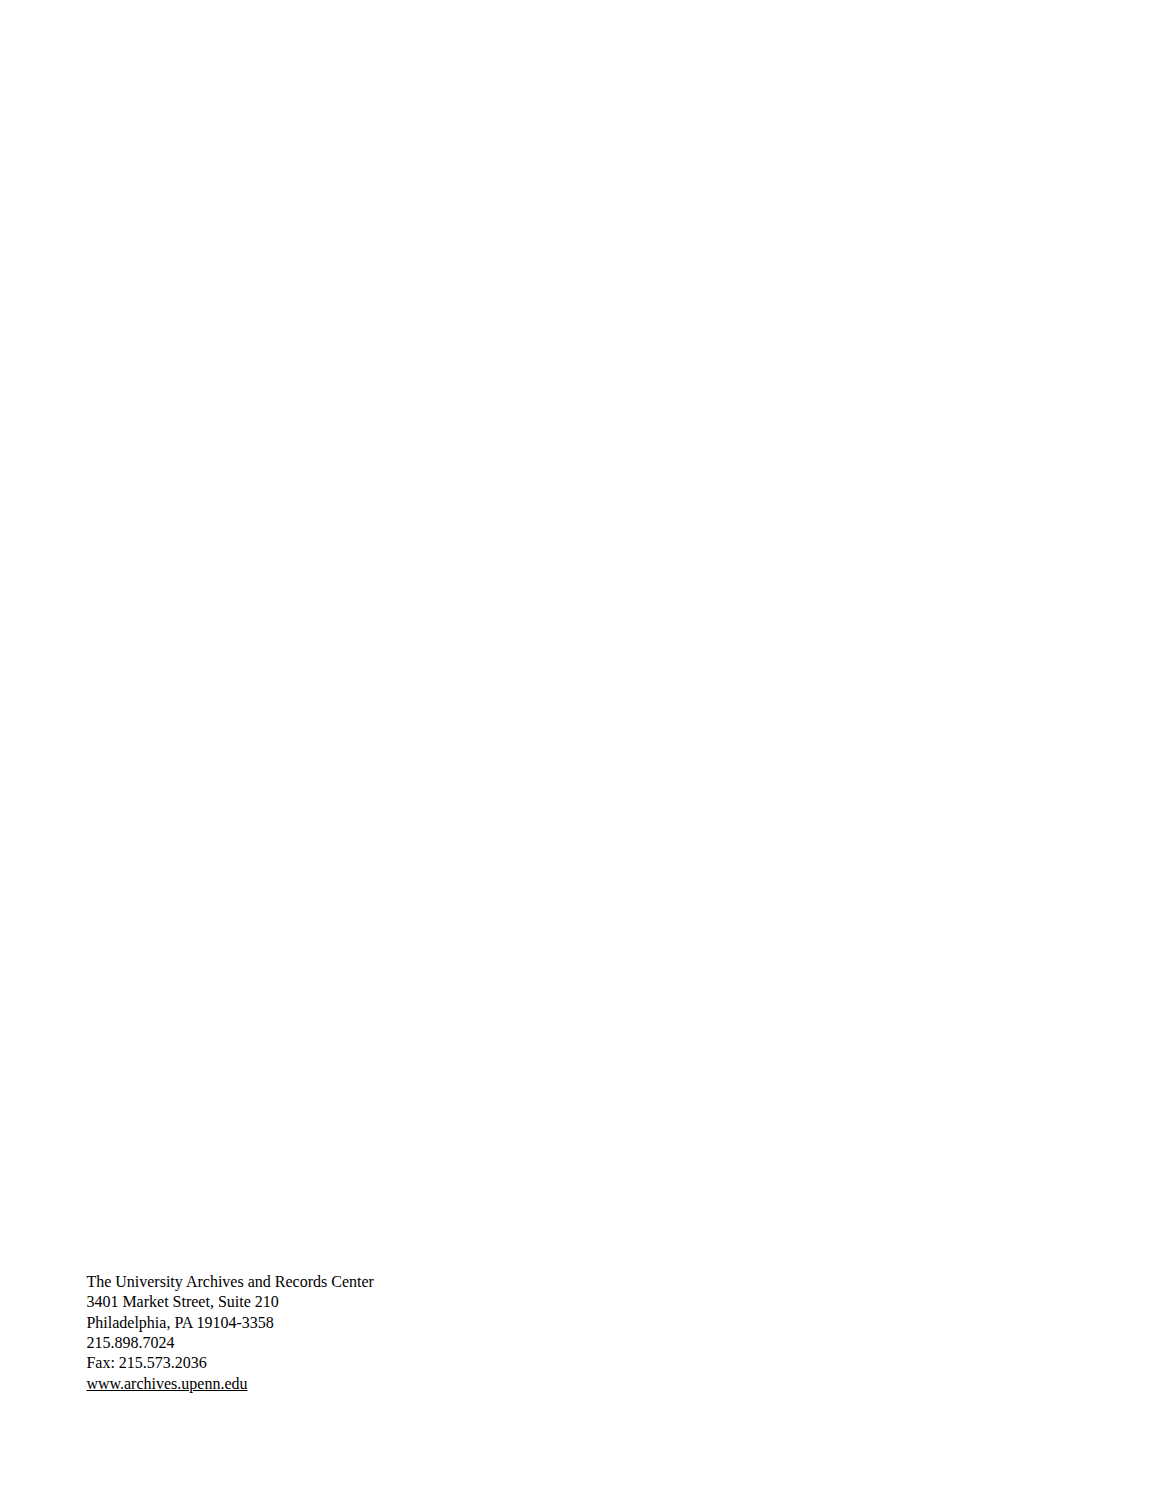The University Archives and Records Center
3401 Market Street, Suite 210
Philadelphia, PA 19104-3358
215.898.7024
Fax: 215.573.2036
www.archives.upenn.edu